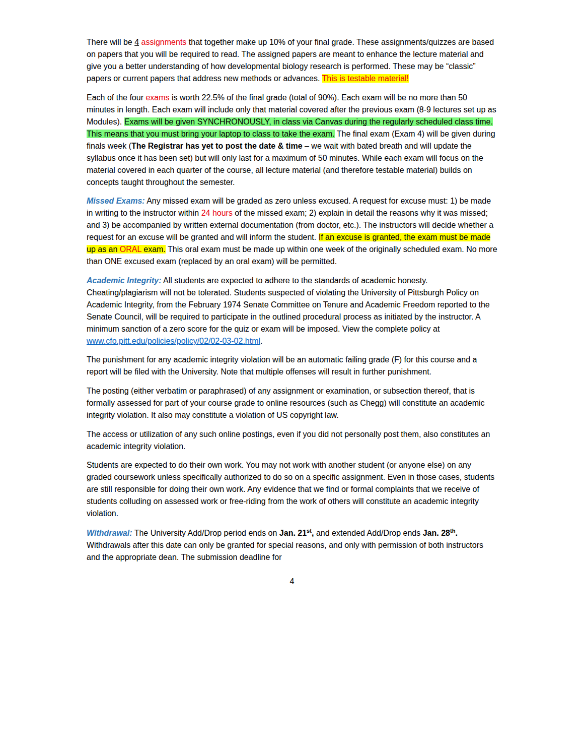There will be 4 assignments that together make up 10% of your final grade. These assignments/quizzes are based on papers that you will be required to read. The assigned papers are meant to enhance the lecture material and give you a better understanding of how developmental biology research is performed. These may be “classic” papers or current papers that address new methods or advances. This is testable material!
Each of the four exams is worth 22.5% of the final grade (total of 90%). Each exam will be no more than 50 minutes in length. Each exam will include only that material covered after the previous exam (8-9 lectures set up as Modules). Exams will be given SYNCHRONOUSLY, in class via Canvas during the regularly scheduled class time. This means that you must bring your laptop to class to take the exam. The final exam (Exam 4) will be given during finals week (The Registrar has yet to post the date & time – we wait with bated breath and will update the syllabus once it has been set) but will only last for a maximum of 50 minutes. While each exam will focus on the material covered in each quarter of the course, all lecture material (and therefore testable material) builds on concepts taught throughout the semester.
Missed Exams: Any missed exam will be graded as zero unless excused. A request for excuse must: 1) be made in writing to the instructor within 24 hours of the missed exam; 2) explain in detail the reasons why it was missed; and 3) be accompanied by written external documentation (from doctor, etc.). The instructors will decide whether a request for an excuse will be granted and will inform the student. If an excuse is granted, the exam must be made up as an ORAL exam. This oral exam must be made up within one week of the originally scheduled exam. No more than ONE excused exam (replaced by an oral exam) will be permitted.
Academic Integrity: All students are expected to adhere to the standards of academic honesty. Cheating/plagiarism will not be tolerated. Students suspected of violating the University of Pittsburgh Policy on Academic Integrity, from the February 1974 Senate Committee on Tenure and Academic Freedom reported to the Senate Council, will be required to participate in the outlined procedural process as initiated by the instructor. A minimum sanction of a zero score for the quiz or exam will be imposed. View the complete policy at www.cfo.pitt.edu/policies/policy/02/02-03-02.html.
The punishment for any academic integrity violation will be an automatic failing grade (F) for this course and a report will be filed with the University. Note that multiple offenses will result in further punishment.
The posting (either verbatim or paraphrased) of any assignment or examination, or subsection thereof, that is formally assessed for part of your course grade to online resources (such as Chegg) will constitute an academic integrity violation. It also may constitute a violation of US copyright law.
The access or utilization of any such online postings, even if you did not personally post them, also constitutes an academic integrity violation.
Students are expected to do their own work. You may not work with another student (or anyone else) on any graded coursework unless specifically authorized to do so on a specific assignment. Even in those cases, students are still responsible for doing their own work. Any evidence that we find or formal complaints that we receive of students colluding on assessed work or free-riding from the work of others will constitute an academic integrity violation.
Withdrawal: The University Add/Drop period ends on Jan. 21st, and extended Add/Drop ends Jan. 28th. Withdrawals after this date can only be granted for special reasons, and only with permission of both instructors and the appropriate dean. The submission deadline for
4